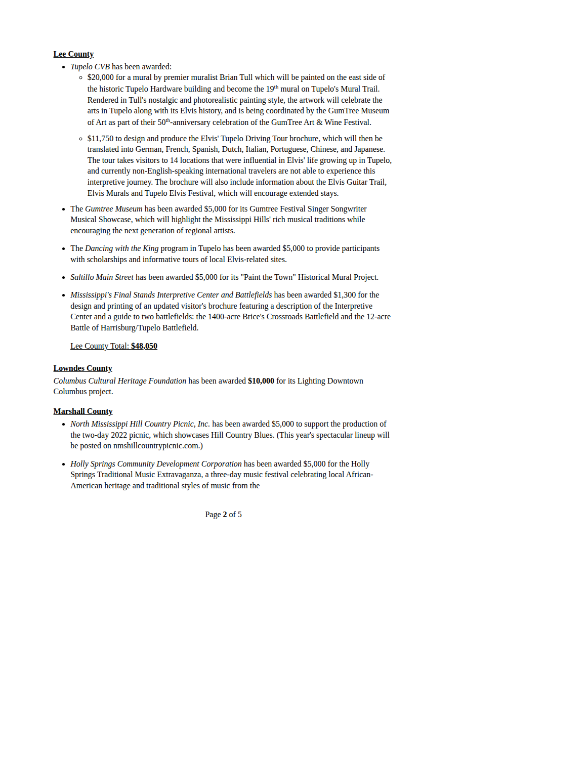Lee County
Tupelo CVB has been awarded:
$20,000 for a mural by premier muralist Brian Tull which will be painted on the east side of the historic Tupelo Hardware building and become the 19th mural on Tupelo's Mural Trail. Rendered in Tull's nostalgic and photorealistic painting style, the artwork will celebrate the arts in Tupelo along with its Elvis history, and is being coordinated by the GumTree Museum of Art as part of their 50th-anniversary celebration of the GumTree Art & Wine Festival.
$11,750 to design and produce the Elvis' Tupelo Driving Tour brochure, which will then be translated into German, French, Spanish, Dutch, Italian, Portuguese, Chinese, and Japanese. The tour takes visitors to 14 locations that were influential in Elvis' life growing up in Tupelo, and currently non-English-speaking international travelers are not able to experience this interpretive journey. The brochure will also include information about the Elvis Guitar Trail, Elvis Murals and Tupelo Elvis Festival, which will encourage extended stays.
The Gumtree Museum has been awarded $5,000 for its Gumtree Festival Singer Songwriter Musical Showcase, which will highlight the Mississippi Hills' rich musical traditions while encouraging the next generation of regional artists.
The Dancing with the King program in Tupelo has been awarded $5,000 to provide participants with scholarships and informative tours of local Elvis-related sites.
Saltillo Main Street has been awarded $5,000 for its "Paint the Town" Historical Mural Project.
Mississippi's Final Stands Interpretive Center and Battlefields has been awarded $1,300 for the design and printing of an updated visitor's brochure featuring a description of the Interpretive Center and a guide to two battlefields: the 1400-acre Brice's Crossroads Battlefield and the 12-acre Battle of Harrisburg/Tupelo Battlefield.
Lee County Total: $48,050
Lowndes County
Columbus Cultural Heritage Foundation has been awarded $10,000 for its Lighting Downtown Columbus project.
Marshall County
North Mississippi Hill Country Picnic, Inc. has been awarded $5,000 to support the production of the two-day 2022 picnic, which showcases Hill Country Blues. (This year's spectacular lineup will be posted on nmshillcountrypicnic.com.)
Holly Springs Community Development Corporation has been awarded $5,000 for the Holly Springs Traditional Music Extravaganza, a three-day music festival celebrating local African-American heritage and traditional styles of music from the
Page 2 of 5